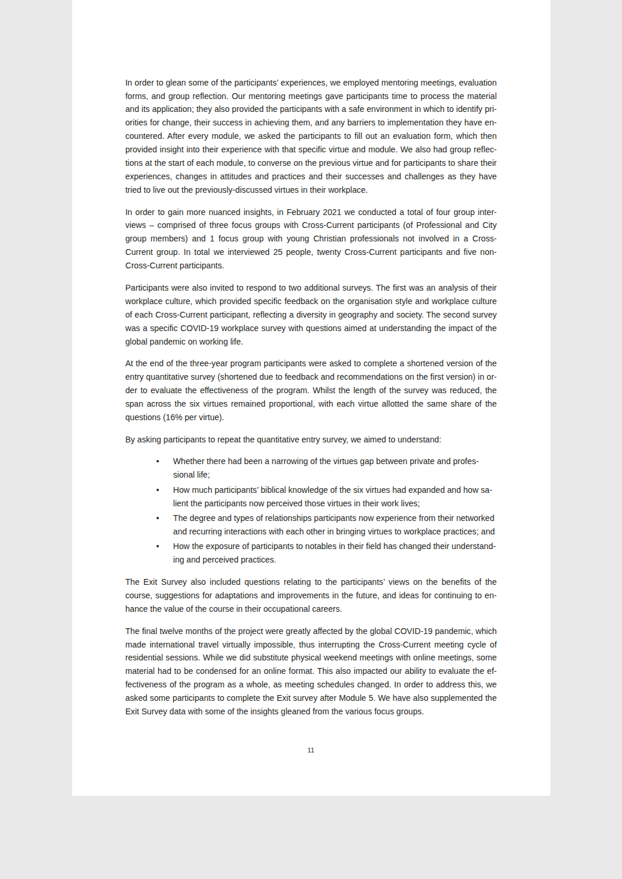In order to glean some of the participants’ experiences, we employed mentoring meetings, evaluation forms, and group reflection. Our mentoring meetings gave participants time to process the material and its application; they also provided the participants with a safe environment in which to identify priorities for change, their success in achieving them, and any barriers to implementation they have encountered. After every module, we asked the participants to fill out an evaluation form, which then provided insight into their experience with that specific virtue and module. We also had group reflections at the start of each module, to converse on the previous virtue and for participants to share their experiences, changes in attitudes and practices and their successes and challenges as they have tried to live out the previously-discussed virtues in their workplace.
In order to gain more nuanced insights, in February 2021 we conducted a total of four group interviews – comprised of three focus groups with Cross-Current participants (of Professional and City group members) and 1 focus group with young Christian professionals not involved in a Cross-Current group. In total we interviewed 25 people, twenty Cross-Current participants and five non-Cross-Current participants.
Participants were also invited to respond to two additional surveys. The first was an analysis of their workplace culture, which provided specific feedback on the organisation style and workplace culture of each Cross-Current participant, reflecting a diversity in geography and society. The second survey was a specific COVID-19 workplace survey with questions aimed at understanding the impact of the global pandemic on working life.
At the end of the three-year program participants were asked to complete a shortened version of the entry quantitative survey (shortened due to feedback and recommendations on the first version) in order to evaluate the effectiveness of the program. Whilst the length of the survey was reduced, the span across the six virtues remained proportional, with each virtue allotted the same share of the questions (16% per virtue).
By asking participants to repeat the quantitative entry survey, we aimed to understand:
Whether there had been a narrowing of the virtues gap between private and professional life;
How much participants’ biblical knowledge of the six virtues had expanded and how salient the participants now perceived those virtues in their work lives;
The degree and types of relationships participants now experience from their networked and recurring interactions with each other in bringing virtues to workplace practices; and
How the exposure of participants to notables in their field has changed their understanding and perceived practices.
The Exit Survey also included questions relating to the participants’ views on the benefits of the course, suggestions for adaptations and improvements in the future, and ideas for continuing to enhance the value of the course in their occupational careers.
The final twelve months of the project were greatly affected by the global COVID-19 pandemic, which made international travel virtually impossible, thus interrupting the Cross-Current meeting cycle of residential sessions. While we did substitute physical weekend meetings with online meetings, some material had to be condensed for an online format. This also impacted our ability to evaluate the effectiveness of the program as a whole, as meeting schedules changed. In order to address this, we asked some participants to complete the Exit survey after Module 5. We have also supplemented the Exit Survey data with some of the insights gleaned from the various focus groups.
11